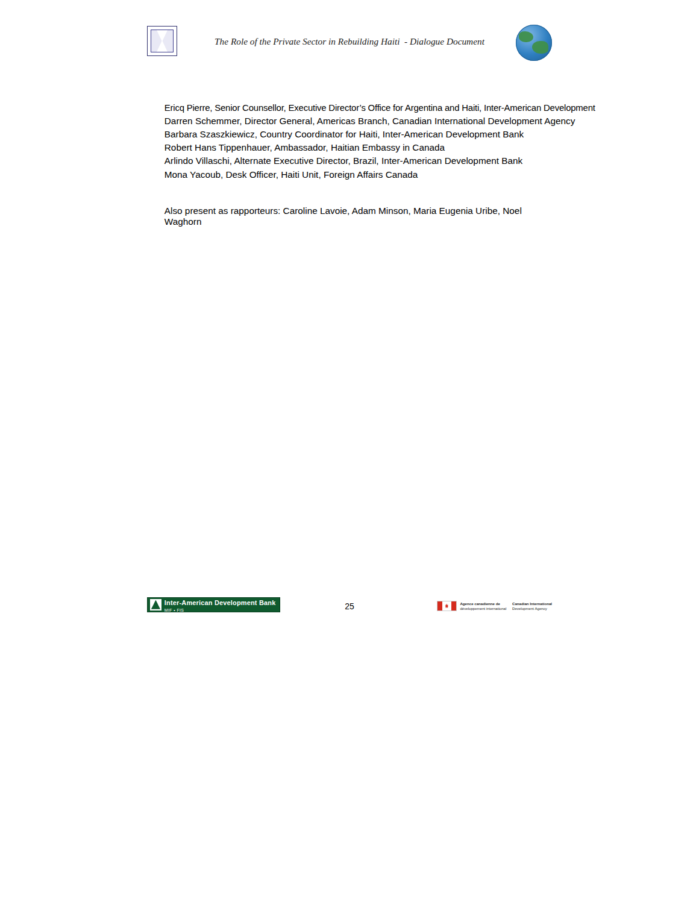The Role of the Private Sector in Rebuilding Haiti - Dialogue Document
Ericq Pierre, Senior Counsellor, Executive Director’s Office for Argentina and Haiti, Inter-American Development Bank
Darren Schemmer, Director General, Americas Branch, Canadian International Development Agency
Barbara Szaszkiewicz, Country Coordinator for Haiti, Inter-American Development Bank
Robert Hans Tippenhauer, Ambassador, Haitian Embassy in Canada
Arlindo Villaschi, Alternate Executive Director, Brazil, Inter-American Development Bank
Mona Yacoub, Desk Officer, Haiti Unit, Foreign Affairs Canada
Also present as rapporteurs: Caroline Lavoie, Adam Minson, Maria Eugenia Uribe, Noel Waghorn
Inter-American Development Bank MIF • FIS
25
Agence canadienne de
développement international
Canadian International
Development Agency